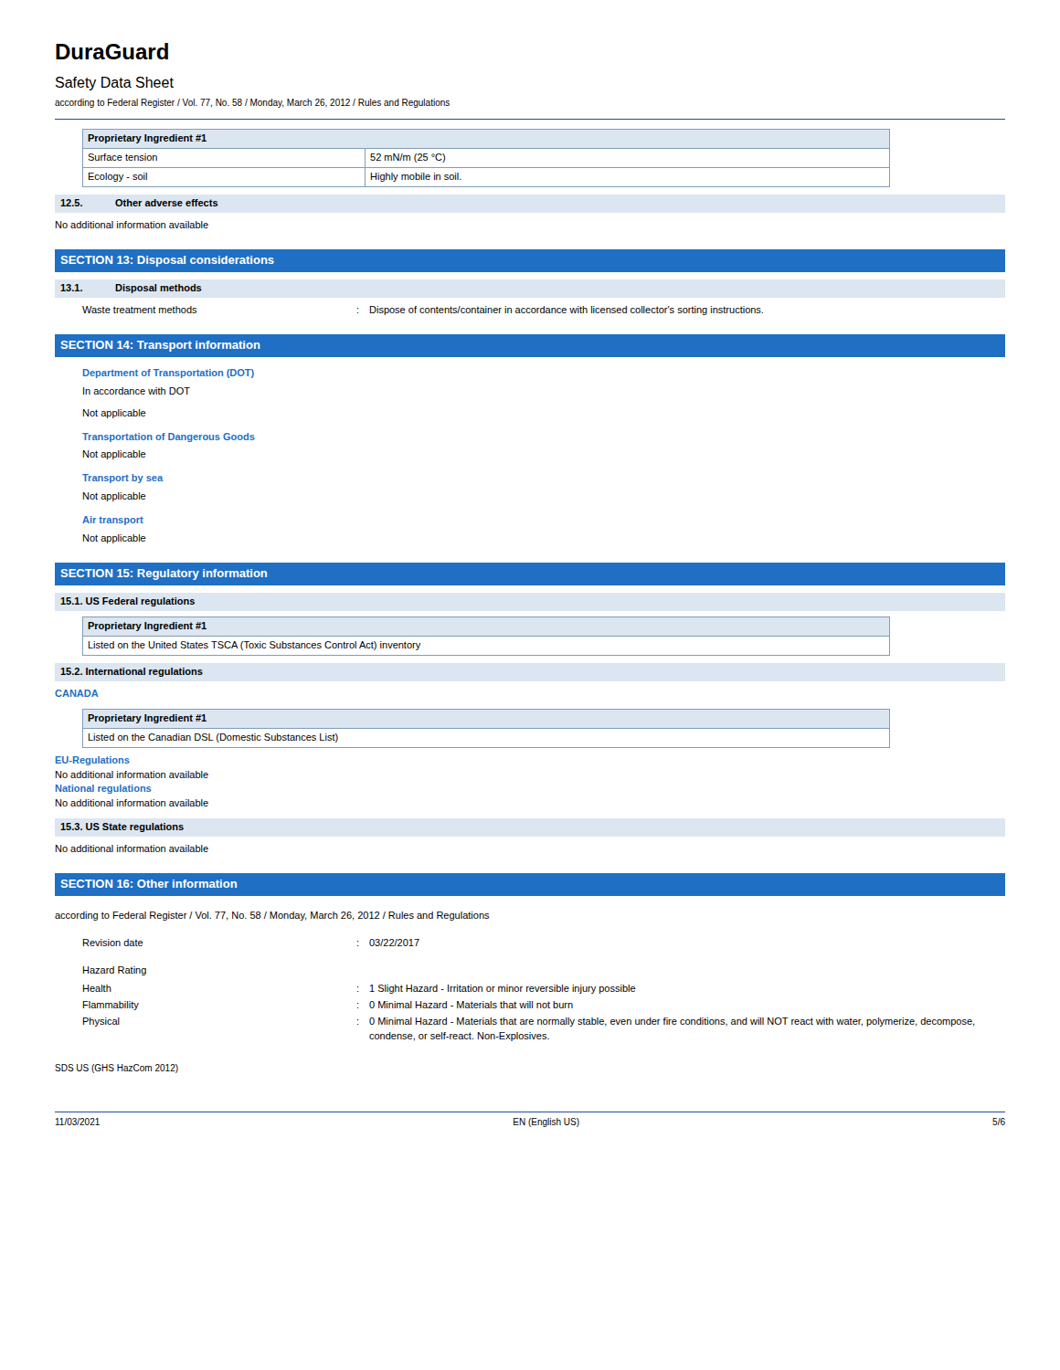DuraGuard
Safety Data Sheet
according to Federal Register / Vol. 77, No. 58 / Monday, March 26, 2012 / Rules and Regulations
| Proprietary Ingredient #1 |
| Surface tension | 52 mN/m (25 °C) |
| Ecology - soil | Highly mobile in soil. |
12.5. Other adverse effects
No additional information available
SECTION 13: Disposal considerations
13.1. Disposal methods
Waste treatment methods
:
Dispose of contents/container in accordance with licensed collector's sorting instructions.
SECTION 14: Transport information
Department of Transportation (DOT)
In accordance with DOT
Not applicable
Transportation of Dangerous Goods
Not applicable
Transport by sea
Not applicable
Air transport
Not applicable
SECTION 15: Regulatory information
15.1. US Federal regulations
| Proprietary Ingredient #1 |
| Listed on the United States TSCA (Toxic Substances Control Act) inventory |
15.2. International regulations
CANADA
| Proprietary Ingredient #1 |
| Listed on the Canadian DSL (Domestic Substances List) |
EU-Regulations
No additional information available
National regulations
No additional information available
15.3. US State regulations
No additional information available
SECTION 16: Other information
according to Federal Register / Vol. 77, No. 58 / Monday, March 26, 2012 / Rules and Regulations
Revision date
:
03/22/2017
Hazard Rating
Health
:
1 Slight Hazard - Irritation or minor reversible injury possible
Flammability
:
0 Minimal Hazard - Materials that will not burn
Physical
:
0 Minimal Hazard - Materials that are normally stable, even under fire conditions, and will NOT react with water, polymerize, decompose, condense, or self-react. Non-Explosives.
SDS US (GHS HazCom 2012)
11/03/2021 EN (English US) 5/6